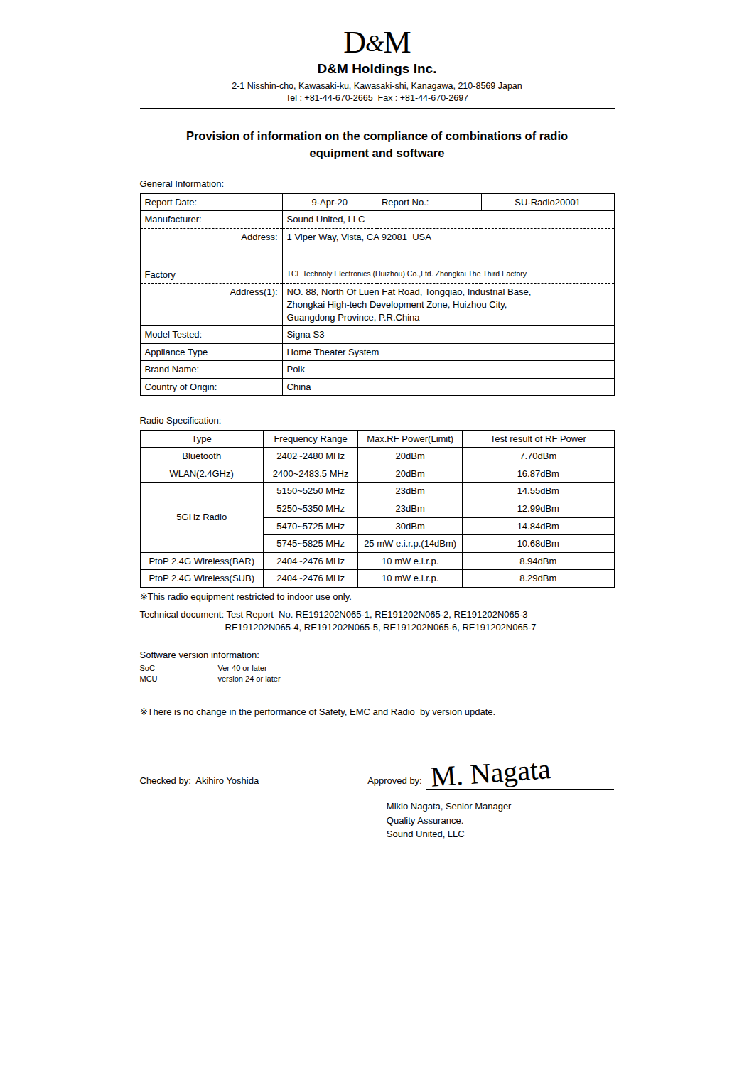D&M
D&M Holdings Inc.
2-1 Nisshin-cho, Kawasaki-ku, Kawasaki-shi, Kanagawa, 210-8569 Japan
Tel : +81-44-670-2665 Fax : +81-44-670-2697
Provision of information on the compliance of combinations of radio
equipment and software
General Information:
| Report Date: | 9-Apr-20 | Report No.: | SU-Radio20001 |
| Manufacturer: | Sound United, LLC |
| Address: | 1 Viper Way, Vista, CA 92081 USA |
| Factory | TCL Technoly Electronics (Huizhou) Co.,Ltd. Zhongkai The Third Factory |
| Address(1): | NO. 88, North Of Luen Fat Road, Tongqiao, Industrial Base, Zhongkai High-tech Development Zone, Huizhou City, Guangdong Province, P.R.China |
| Model Tested: | Signa S3 |
| Appliance Type | Home Theater System |
| Brand Name: | Polk |
| Country of Origin: | China |
Radio Specification:
| Type | Frequency Range | Max.RF Power(Limit) | Test result of RF Power |
| --- | --- | --- | --- |
| Bluetooth | 2402~2480 MHz | 20dBm | 7.70dBm |
| WLAN(2.4GHz) | 2400~2483.5 MHz | 20dBm | 16.87dBm |
| 5GHz Radio | 5150~5250 MHz | 23dBm | 14.55dBm |
| 5250~5350 MHz | 23dBm | 12.99dBm |
| 5470~5725 MHz | 30dBm | 14.84dBm |
| 5745~5825 MHz | 25 mW e.i.r.p.(14dBm) | 10.68dBm |
| PtoP 2.4G Wireless(BAR) | 2404~2476 MHz | 10 mW e.i.r.p. | 8.94dBm |
| PtoP 2.4G Wireless(SUB) | 2404~2476 MHz | 10 mW e.i.r.p. | 8.29dBm |
※This radio equipment restricted to indoor use only.
Technical document: Test Report No. RE191202N065-1, RE191202N065-2, RE191202N065-3 RE191202N065-4, RE191202N065-5, RE191202N065-6, RE191202N065-7
Software version information:
SoC
Ver 40 or later
MCU
version 24 or later
※There is no change in the performance of Safety, EMC and Radio by version update.
Checked by: Akihiro Yoshida
Approved by:
M. Nagata
Mikio Nagata, Senior Manager
Quality Assurance.
Sound United, LLC